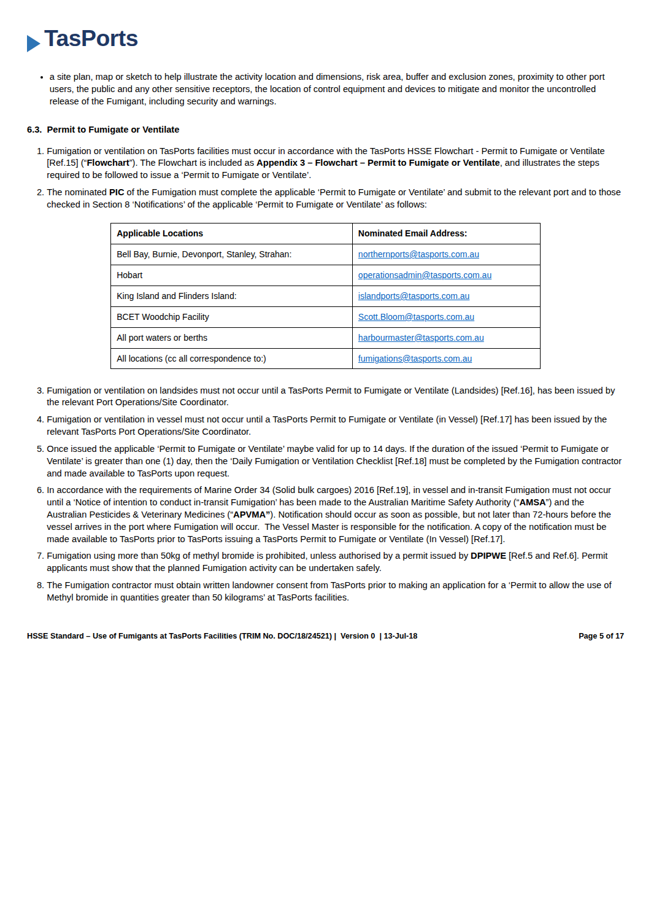Tas Ports
a site plan, map or sketch to help illustrate the activity location and dimensions, risk area, buffer and exclusion zones, proximity to other port users, the public and any other sensitive receptors, the location of control equipment and devices to mitigate and monitor the uncontrolled release of the Fumigant, including security and warnings.
6.3. Permit to Fumigate or Ventilate
Fumigation or ventilation on TasPorts facilities must occur in accordance with the TasPorts HSSE Flowchart - Permit to Fumigate or Ventilate [Ref.15] (“Flowchart”). The Flowchart is included as Appendix 3 – Flowchart – Permit to Fumigate or Ventilate, and illustrates the steps required to be followed to issue a ‘Permit to Fumigate or Ventilate’.
The nominated PIC of the Fumigation must complete the applicable ‘Permit to Fumigate or Ventilate’ and submit to the relevant port and to those checked in Section 8 ‘Notifications’ of the applicable ‘Permit to Fumigate or Ventilate’ as follows:
| Applicable Locations | Nominated Email Address: |
| --- | --- |
| Bell Bay, Burnie, Devonport, Stanley, Strahan: | northernports@tasports.com.au |
| Hobart | operationsadmin@tasports.com.au |
| King Island and Flinders Island: | islandports@tasports.com.au |
| BCET Woodchip Facility | Scott.Bloom@tasports.com.au |
| All port waters or berths | harbourmaster@tasports.com.au |
| All locations (cc all correspondence to:) | fumigations@tasports.com.au |
Fumigation or ventilation on landsides must not occur until a TasPorts Permit to Fumigate or Ventilate (Landsides) [Ref.16], has been issued by the relevant Port Operations/Site Coordinator.
Fumigation or ventilation in vessel must not occur until a TasPorts Permit to Fumigate or Ventilate (in Vessel) [Ref.17] has been issued by the relevant TasPorts Port Operations/Site Coordinator.
Once issued the applicable ‘Permit to Fumigate or Ventilate’ maybe valid for up to 14 days. If the duration of the issued ‘Permit to Fumigate or Ventilate’ is greater than one (1) day, then the ‘Daily Fumigation or Ventilation Checklist [Ref.18] must be completed by the Fumigation contractor and made available to TasPorts upon request.
In accordance with the requirements of Marine Order 34 (Solid bulk cargoes) 2016 [Ref.19], in vessel and in-transit Fumigation must not occur until a ‘Notice of intention to conduct in-transit Fumigation’ has been made to the Australian Maritime Safety Authority (“AMSA”) and the Australian Pesticides & Veterinary Medicines (“APVMA”). Notification should occur as soon as possible, but not later than 72-hours before the vessel arrives in the port where Fumigation will occur. The Vessel Master is responsible for the notification. A copy of the notification must be made available to TasPorts prior to TasPorts issuing a TasPorts Permit to Fumigate or Ventilate (In Vessel) [Ref.17].
Fumigation using more than 50kg of methyl bromide is prohibited, unless authorised by a permit issued by DPIPWE [Ref.5 and Ref.6]. Permit applicants must show that the planned Fumigation activity can be undertaken safely.
The Fumigation contractor must obtain written landowner consent from TasPorts prior to making an application for a ‘Permit to allow the use of Methyl bromide in quantities greater than 50 kilograms’ at TasPorts facilities.
HSSE Standard – Use of Fumigants at TasPorts Facilities (TRIM No. DOC/18/24521) | Version 0 | 13-Jul-18 Page 5 of 17